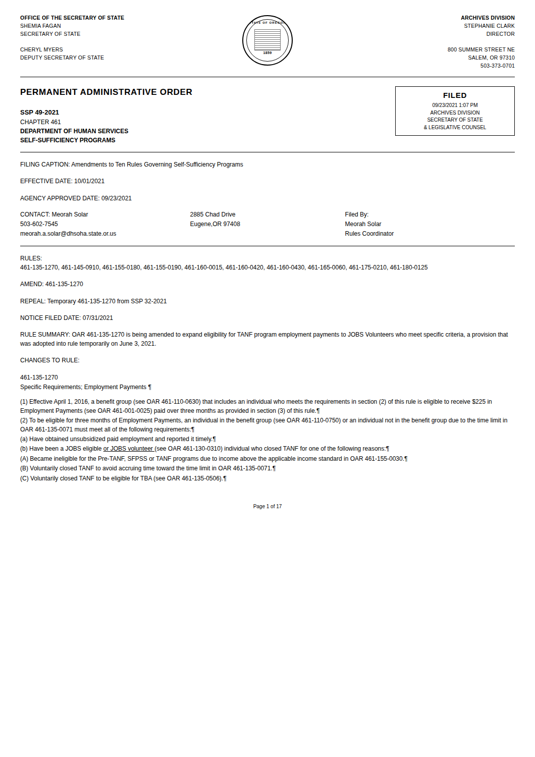OFFICE OF THE SECRETARY OF STATE
SHEMIA FAGAN
SECRETARY OF STATE
CHERYL MYERS
DEPUTY SECRETARY OF STATE
STATE OF OREGON
1859
ARCHIVES DIVISION
STEPHANIE CLARK
DIRECTOR
800 SUMMER STREET NE
SALEM, OR 97310
503-373-0701
PERMANENT ADMINISTRATIVE ORDER
SSP 49-2021
CHAPTER 461
DEPARTMENT OF HUMAN SERVICES
SELF-SUFFICIENCY PROGRAMS
FILED
09/23/2021 1:07 PM
ARCHIVES DIVISION
SECRETARY OF STATE
& LEGISLATIVE COUNSEL
FILING CAPTION: Amendments to Ten Rules Governing Self-Sufficiency Programs
EFFECTIVE DATE: 10/01/2021
AGENCY APPROVED DATE: 09/23/2021
CONTACT: Meorah Solar
503-602-7545
meorah.a.solar@dhsoha.state.or.us
2885 Chad Drive
Eugene,OR 97408
Filed By:
Meorah Solar
Rules Coordinator
RULES:
461-135-1270, 461-145-0910, 461-155-0180, 461-155-0190, 461-160-0015, 461-160-0420, 461-160-0430, 461-165-0060, 461-175-0210, 461-180-0125
AMEND: 461-135-1270
REPEAL: Temporary 461-135-1270 from SSP 32-2021
NOTICE FILED DATE: 07/31/2021
RULE SUMMARY: OAR 461-135-1270 is being amended to expand eligibility for TANF program employment payments to JOBS Volunteers who meet specific criteria, a provision that was adopted into rule temporarily on June 3, 2021.
CHANGES TO RULE:
461-135-1270
Specific Requirements; Employment Payments ¶
(1) Effective April 1, 2016, a benefit group (see OAR 461-110-0630) that includes an individual who meets the requirements in section (2) of this rule is eligible to receive $225 in Employment Payments (see OAR 461-001-0025) paid over three months as provided in section (3) of this rule.¶
(2) To be eligible for three months of Employment Payments, an individual in the benefit group (see OAR 461-110-0750) or an individual not in the benefit group due to the time limit in OAR 461-135-0071 must meet all of the following requirements:¶
(a) Have obtained unsubsidized paid employment and reported it timely.¶
(b) Have been a JOBS eligible or JOBS volunteer (see OAR 461-130-0310) individual who closed TANF for one of the following reasons:¶
(A) Became ineligible for the Pre-TANF, SFPSS or TANF programs due to income above the applicable income standard in OAR 461-155-0030.¶
(B) Voluntarily closed TANF to avoid accruing time toward the time limit in OAR 461-135-0071.¶
(C) Voluntarily closed TANF to be eligible for TBA (see OAR 461-135-0506).¶
Page 1 of 17